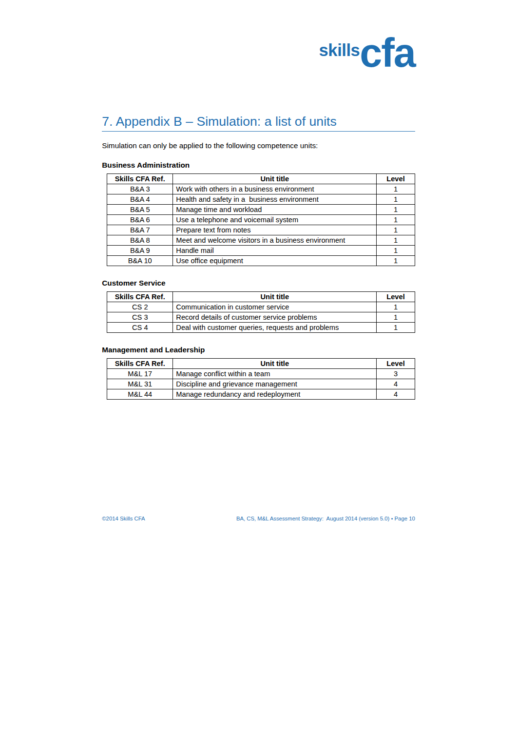skillscfa
7. Appendix B – Simulation: a list of units
Simulation can only be applied to the following competence units:
Business Administration
| Skills CFA Ref. | Unit title | Level |
| --- | --- | --- |
| B&A 3 | Work with others in a business environment | 1 |
| B&A 4 | Health and safety in a business environment | 1 |
| B&A 5 | Manage time and workload | 1 |
| B&A 6 | Use a telephone and voicemail system | 1 |
| B&A 7 | Prepare text from notes | 1 |
| B&A 8 | Meet and welcome visitors in a business environment | 1 |
| B&A 9 | Handle mail | 1 |
| B&A 10 | Use office equipment | 1 |
Customer Service
| Skills CFA Ref. | Unit title | Level |
| --- | --- | --- |
| CS 2 | Communication in customer service | 1 |
| CS 3 | Record details of customer service problems | 1 |
| CS 4 | Deal with customer queries, requests and problems | 1 |
Management and Leadership
| Skills CFA Ref. | Unit title | Level |
| --- | --- | --- |
| M&L 17 | Manage conflict within a team | 3 |
| M&L 31 | Discipline and grievance management | 4 |
| M&L 44 | Manage redundancy and redeployment | 4 |
©2014 Skills CFA
BA, CS, M&L Assessment Strategy: August 2014 (version 5.0) • Page 10